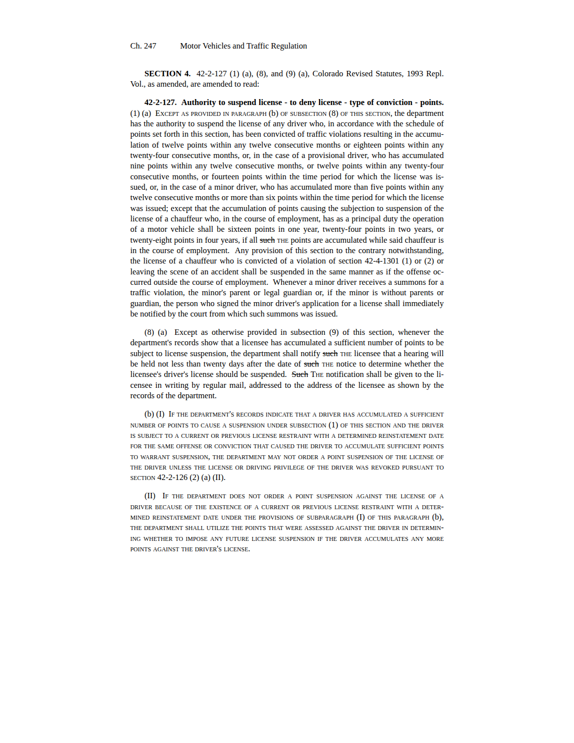Ch. 247 Motor Vehicles and Traffic Regulation
SECTION 4. 42-2-127 (1) (a), (8), and (9) (a), Colorado Revised Statutes, 1993 Repl. Vol., as amended, are amended to read:
42-2-127. Authority to suspend license - to deny license - type of conviction - points. (1) (a) Except as provided in paragraph (b) of subsection (8) of this section, the department has the authority to suspend the license of any driver who, in accordance with the schedule of points set forth in this section, has been convicted of traffic violations resulting in the accumulation of twelve points within any twelve consecutive months or eighteen points within any twenty-four consecutive months, or, in the case of a provisional driver, who has accumulated nine points within any twelve consecutive months, or twelve points within any twenty-four consecutive months, or fourteen points within the time period for which the license was issued, or, in the case of a minor driver, who has accumulated more than five points within any twelve consecutive months or more than six points within the time period for which the license was issued; except that the accumulation of points causing the subjection to suspension of the license of a chauffeur who, in the course of employment, has as a principal duty the operation of a motor vehicle shall be sixteen points in one year, twenty-four points in two years, or twenty-eight points in four years, if all such the points are accumulated while said chauffeur is in the course of employment. Any provision of this section to the contrary notwithstanding, the license of a chauffeur who is convicted of a violation of section 42-4-1301 (1) or (2) or leaving the scene of an accident shall be suspended in the same manner as if the offense occurred outside the course of employment. Whenever a minor driver receives a summons for a traffic violation, the minor's parent or legal guardian or, if the minor is without parents or guardian, the person who signed the minor driver's application for a license shall immediately be notified by the court from which such summons was issued.
(8) (a) Except as otherwise provided in subsection (9) of this section, whenever the department's records show that a licensee has accumulated a sufficient number of points to be subject to license suspension, the department shall notify such the licensee that a hearing will be held not less than twenty days after the date of such the notice to determine whether the licensee's driver's license should be suspended. Such The notification shall be given to the licensee in writing by regular mail, addressed to the address of the licensee as shown by the records of the department.
(b) (I) If the department's records indicate that a driver has accumulated a sufficient number of points to cause a suspension under subsection (1) of this section and the driver is subject to a current or previous license restraint with a determined reinstatement date for the same offense or conviction that caused the driver to accumulate sufficient points to warrant suspension, the department may not order a point suspension of the license of the driver unless the license or driving privilege of the driver was revoked pursuant to section 42-2-126 (2) (a) (II).
(II) If the department does not order a point suspension against the license of a driver because of the existence of a current or previous license restraint with a determined reinstatement date under the provisions of subparagraph (I) of this paragraph (b), the department shall utilize the points that were assessed against the driver in determining whether to impose any future license suspension if the driver accumulates any more points against the driver's license.